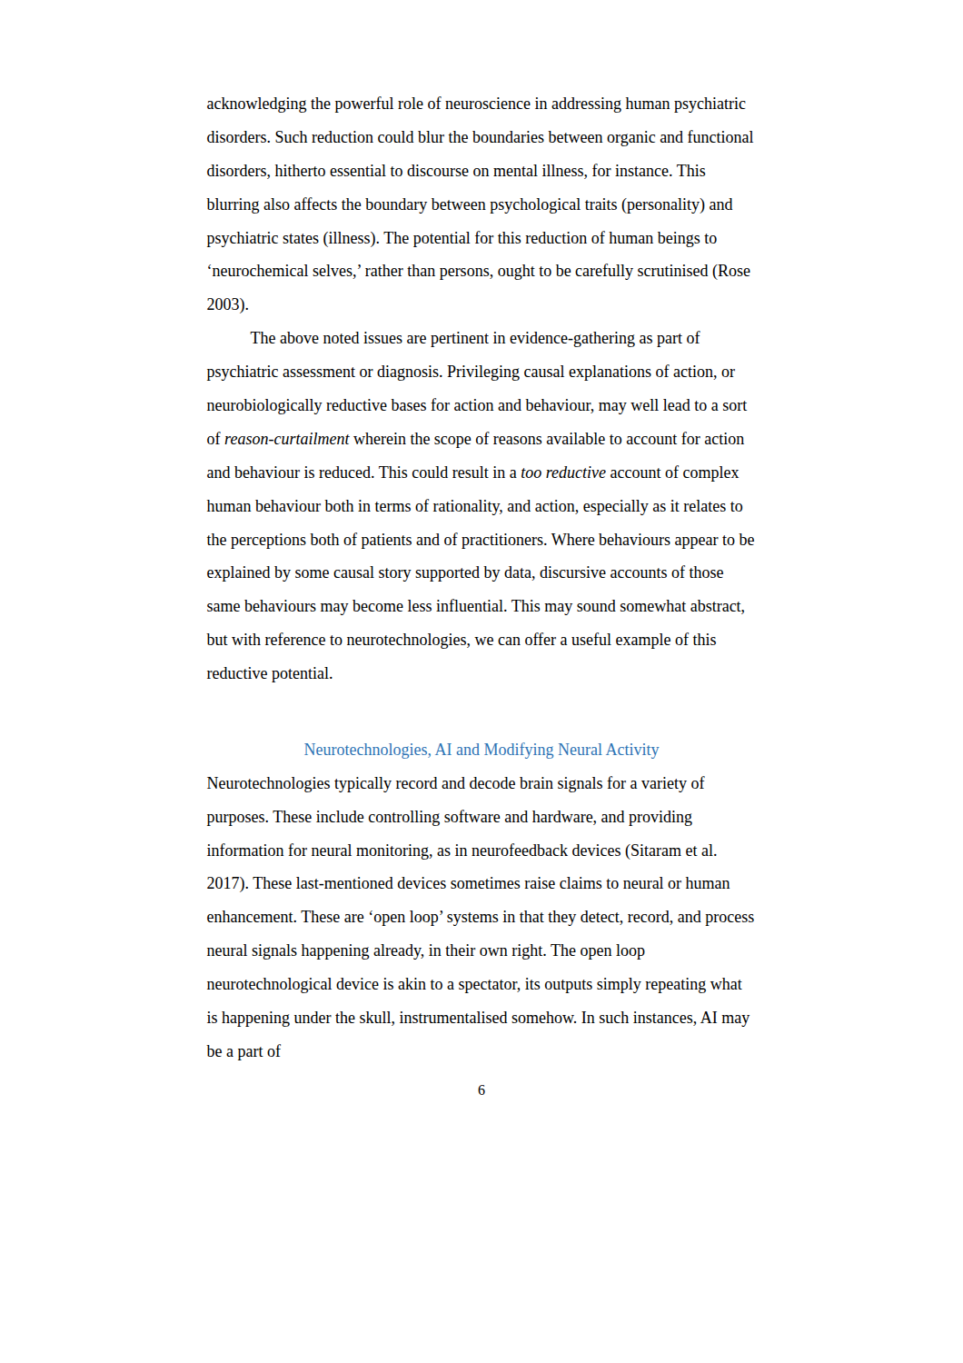acknowledging the powerful role of neuroscience in addressing human psychiatric disorders. Such reduction could blur the boundaries between organic and functional disorders, hitherto essential to discourse on mental illness, for instance. This blurring also affects the boundary between psychological traits (personality) and psychiatric states (illness). The potential for this reduction of human beings to ‘neurochemical selves,’ rather than persons, ought to be carefully scrutinised (Rose 2003).
The above noted issues are pertinent in evidence-gathering as part of psychiatric assessment or diagnosis. Privileging causal explanations of action, or neurobiologically reductive bases for action and behaviour, may well lead to a sort of reason-curtailment wherein the scope of reasons available to account for action and behaviour is reduced. This could result in a too reductive account of complex human behaviour both in terms of rationality, and action, especially as it relates to the perceptions both of patients and of practitioners. Where behaviours appear to be explained by some causal story supported by data, discursive accounts of those same behaviours may become less influential. This may sound somewhat abstract, but with reference to neurotechnologies, we can offer a useful example of this reductive potential.
Neurotechnologies, AI and Modifying Neural Activity
Neurotechnologies typically record and decode brain signals for a variety of purposes. These include controlling software and hardware, and providing information for neural monitoring, as in neurofeedback devices (Sitaram et al. 2017). These last-mentioned devices sometimes raise claims to neural or human enhancement. These are ‘open loop’ systems in that they detect, record, and process neural signals happening already, in their own right. The open loop neurotechnological device is akin to a spectator, its outputs simply repeating what is happening under the skull, instrumentalised somehow. In such instances, AI may be a part of
6